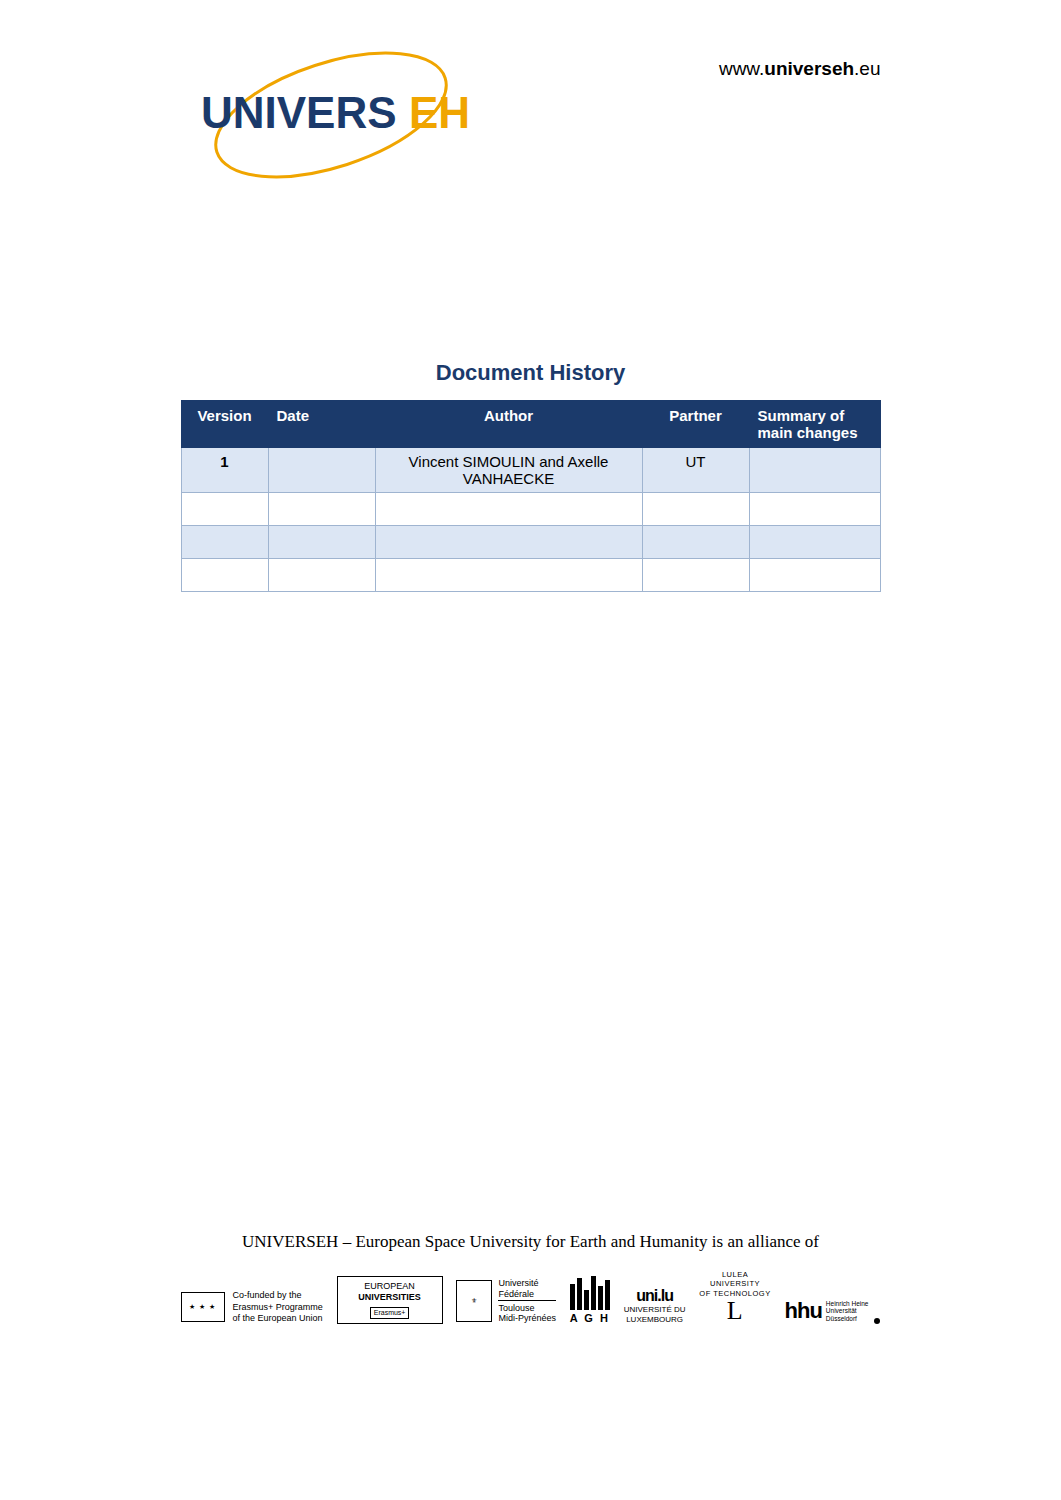UNIVERS EH
www.universeh.eu
Document History
| Version | Date | Author | Partner | Summary of main changes |
| --- | --- | --- | --- | --- |
| 1 | | Vincent SIMOULIN and Axelle VANHAECKE | UT | |
UNIVERSEH – European Space University for Earth and Humanity is an alliance of
★ ★ ★
Co-funded by the
Erasmus+ Programme
of the European Union
EUROPEAN
UNIVERSITIES
Erasmus+
⚜
Université
Fédérale
Toulouse
Midi-Pyrénées
A G H
uni.lu
UNIVERSITÉ DU
LUXEMBOURG
LULEA
UNIVERSITY
OF TECHNOLOGY
L
hhu Heinrich Heine
Universität
Düsseldorf